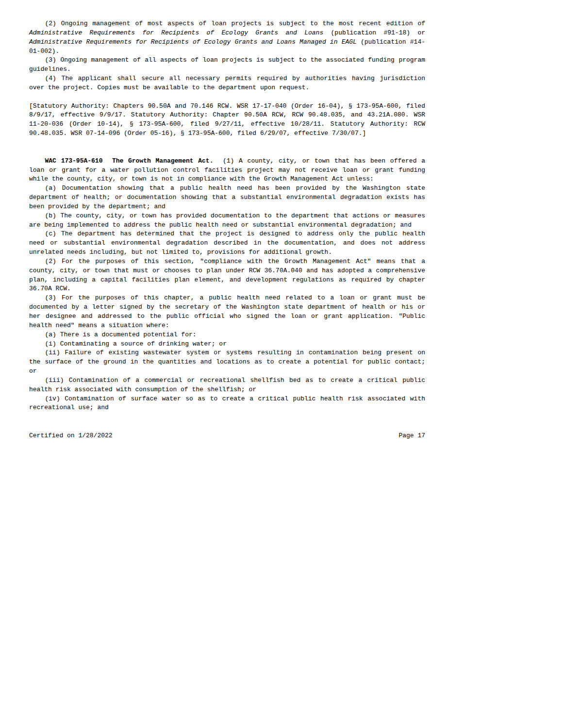(2) Ongoing management of most aspects of loan projects is subject to the most recent edition of Administrative Requirements for Recipients of Ecology Grants and Loans (publication #91-18) or Administrative Requirements for Recipients of Ecology Grants and Loans Managed in EAGL (publication #14-01-002).
(3) Ongoing management of all aspects of loan projects is subject to the associated funding program guidelines.
(4) The applicant shall secure all necessary permits required by authorities having jurisdiction over the project. Copies must be available to the department upon request.
[Statutory Authority: Chapters 90.50A and 70.146 RCW. WSR 17-17-040 (Order 16-04), § 173-95A-600, filed 8/9/17, effective 9/9/17. Statutory Authority: Chapter 90.50A RCW, RCW 90.48.035, and 43.21A.080. WSR 11-20-036 (Order 10-14), § 173-95A-600, filed 9/27/11, effective 10/28/11. Statutory Authority: RCW 90.48.035. WSR 07-14-096 (Order 05-16), § 173-95A-600, filed 6/29/07, effective 7/30/07.]
WAC 173-95A-610 The Growth Management Act. (1) A county, city, or town that has been offered a loan or grant for a water pollution control facilities project may not receive loan or grant funding while the county, city, or town is not in compliance with the Growth Management Act unless:
(a) Documentation showing that a public health need has been provided by the Washington state department of health; or documentation showing that a substantial environmental degradation exists has been provided by the department; and
(b) The county, city, or town has provided documentation to the department that actions or measures are being implemented to address the public health need or substantial environmental degradation; and
(c) The department has determined that the project is designed to address only the public health need or substantial environmental degradation described in the documentation, and does not address unrelated needs including, but not limited to, provisions for additional growth.
(2) For the purposes of this section, "compliance with the Growth Management Act" means that a county, city, or town that must or chooses to plan under RCW 36.70A.040 and has adopted a comprehensive plan, including a capital facilities plan element, and development regulations as required by chapter 36.70A RCW.
(3) For the purposes of this chapter, a public health need related to a loan or grant must be documented by a letter signed by the secretary of the Washington state department of health or his or her designee and addressed to the public official who signed the loan or grant application. "Public health need" means a situation where:
(a) There is a documented potential for:
(i) Contaminating a source of drinking water; or
(ii) Failure of existing wastewater system or systems resulting in contamination being present on the surface of the ground in the quantities and locations as to create a potential for public contact; or
(iii) Contamination of a commercial or recreational shellfish bed as to create a critical public health risk associated with consumption of the shellfish; or
(iv) Contamination of surface water so as to create a critical public health risk associated with recreational use; and
Certified on 1/28/2022 Page 17